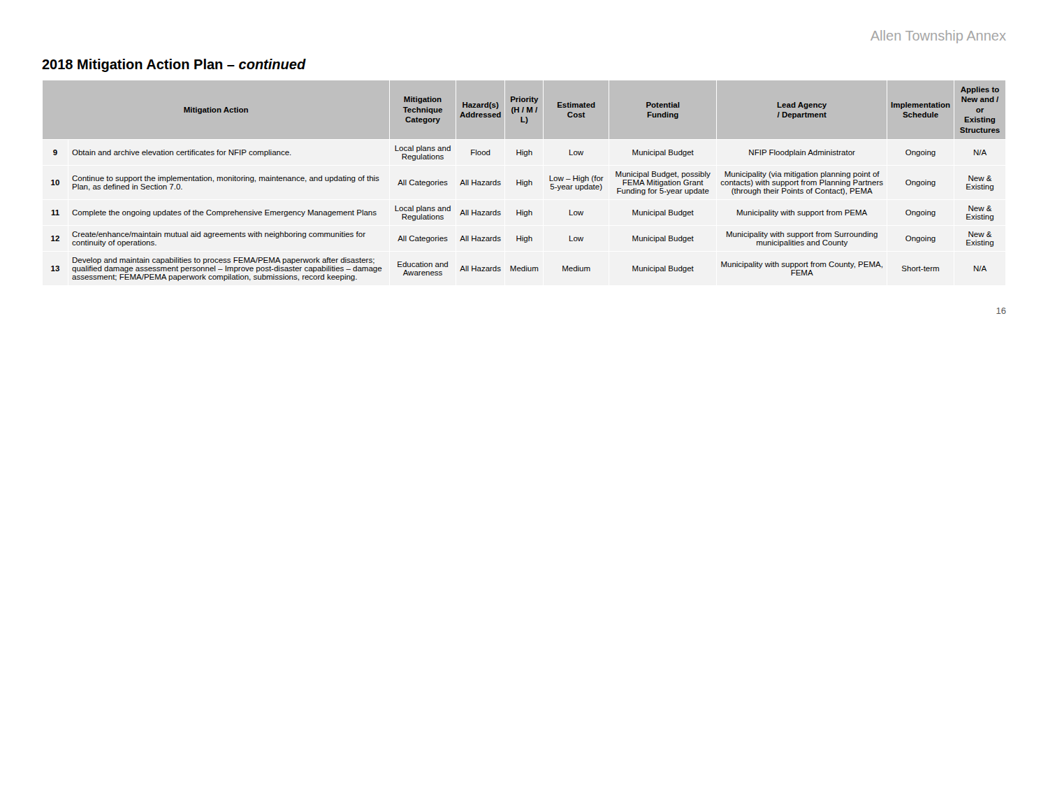Allen Township Annex
2018 Mitigation Action Plan – continued
| Mitigation Action | Mitigation Technique Category | Hazard(s) Addressed | Priority (H / M / L) | Estimated Cost | Potential Funding | Lead Agency / Department | Implementation Schedule | Applies to New and / or Existing Structures |
| --- | --- | --- | --- | --- | --- | --- | --- | --- |
| 9 | Obtain and archive elevation certificates for NFIP compliance. | Local plans and Regulations | Flood | High | Low | Municipal Budget | NFIP Floodplain Administrator | Ongoing | N/A |
| 10 | Continue to support the implementation, monitoring, maintenance, and updating of this Plan, as defined in Section 7.0. | All Categories | All Hazards | High | Low – High (for 5-year update) | Municipal Budget, possibly FEMA Mitigation Grant Funding for 5-year update | Municipality (via mitigation planning point of contacts) with support from Planning Partners (through their Points of Contact), PEMA | Ongoing | New & Existing |
| 11 | Complete the ongoing updates of the Comprehensive Emergency Management Plans | Local plans and Regulations | All Hazards | High | Low | Municipal Budget | Municipality with support from PEMA | Ongoing | New & Existing |
| 12 | Create/enhance/maintain mutual aid agreements with neighboring communities for continuity of operations. | All Categories | All Hazards | High | Low | Municipal Budget | Municipality with support from Surrounding municipalities and County | Ongoing | New & Existing |
| 13 | Develop and maintain capabilities to process FEMA/PEMA paperwork after disasters; qualified damage assessment personnel – Improve post-disaster capabilities – damage assessment; FEMA/PEMA paperwork compilation, submissions, record keeping. | Education and Awareness | All Hazards | Medium | Medium | Municipal Budget | Municipality with support from County, PEMA, FEMA | Short-term | N/A |
16